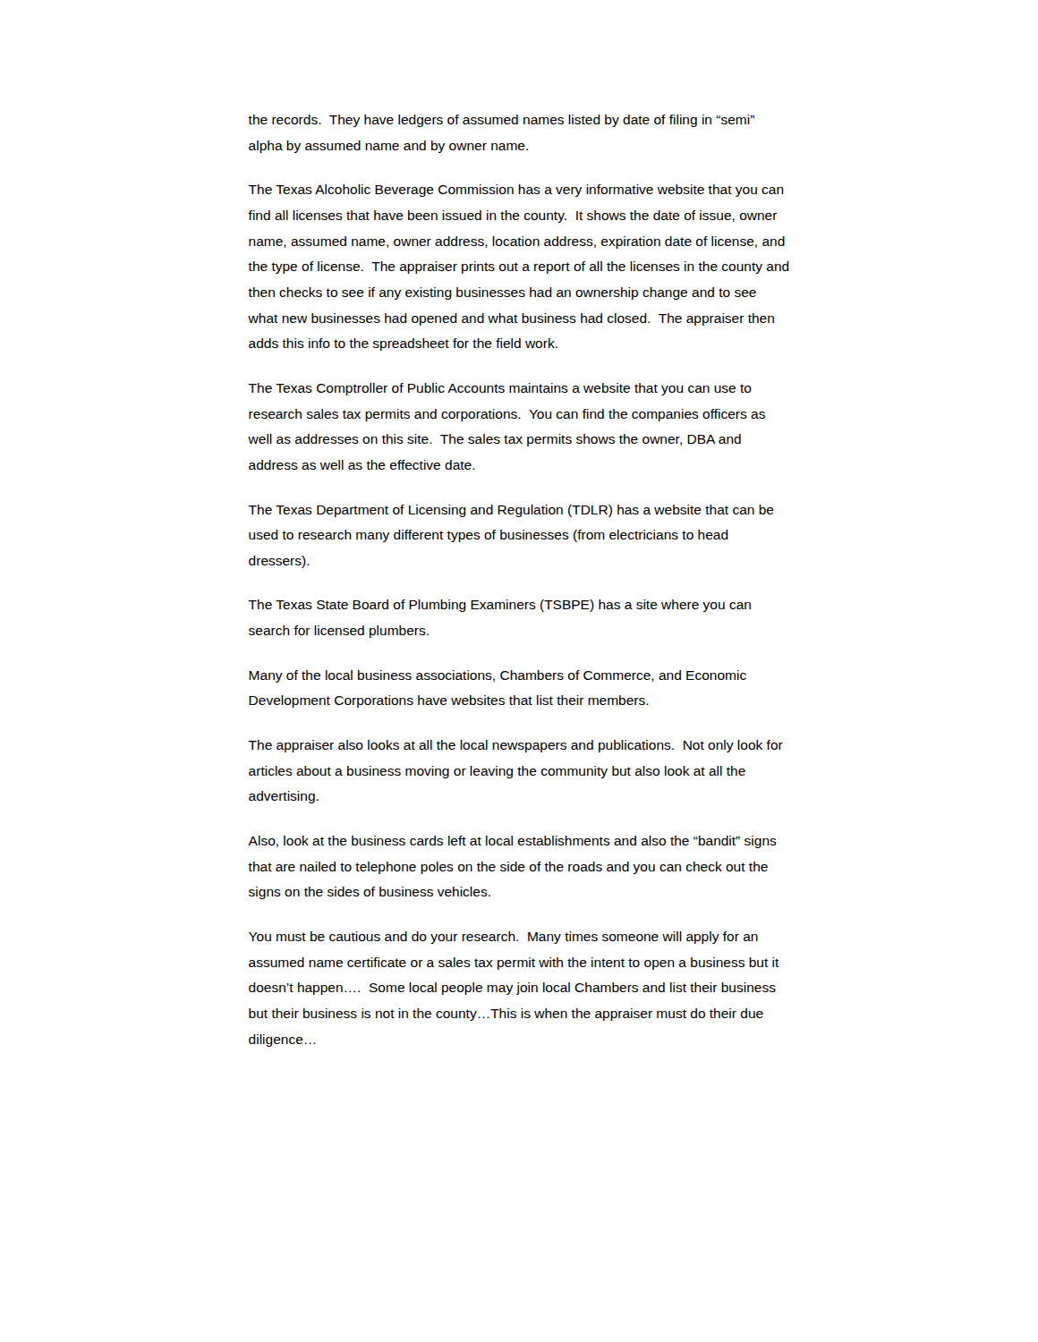the records. They have ledgers of assumed names listed by date of filing in “semi” alpha by assumed name and by owner name.
The Texas Alcoholic Beverage Commission has a very informative website that you can find all licenses that have been issued in the county. It shows the date of issue, owner name, assumed name, owner address, location address, expiration date of license, and the type of license. The appraiser prints out a report of all the licenses in the county and then checks to see if any existing businesses had an ownership change and to see what new businesses had opened and what business had closed. The appraiser then adds this info to the spreadsheet for the field work.
The Texas Comptroller of Public Accounts maintains a website that you can use to research sales tax permits and corporations. You can find the companies officers as well as addresses on this site. The sales tax permits shows the owner, DBA and address as well as the effective date.
The Texas Department of Licensing and Regulation (TDLR) has a website that can be used to research many different types of businesses (from electricians to head dressers).
The Texas State Board of Plumbing Examiners (TSBPE) has a site where you can search for licensed plumbers.
Many of the local business associations, Chambers of Commerce, and Economic Development Corporations have websites that list their members.
The appraiser also looks at all the local newspapers and publications. Not only look for articles about a business moving or leaving the community but also look at all the advertising.
Also, look at the business cards left at local establishments and also the “bandit” signs that are nailed to telephone poles on the side of the roads and you can check out the signs on the sides of business vehicles.
You must be cautious and do your research. Many times someone will apply for an assumed name certificate or a sales tax permit with the intent to open a business but it doesn’t happen…. Some local people may join local Chambers and list their business but their business is not in the county…This is when the appraiser must do their due diligence…